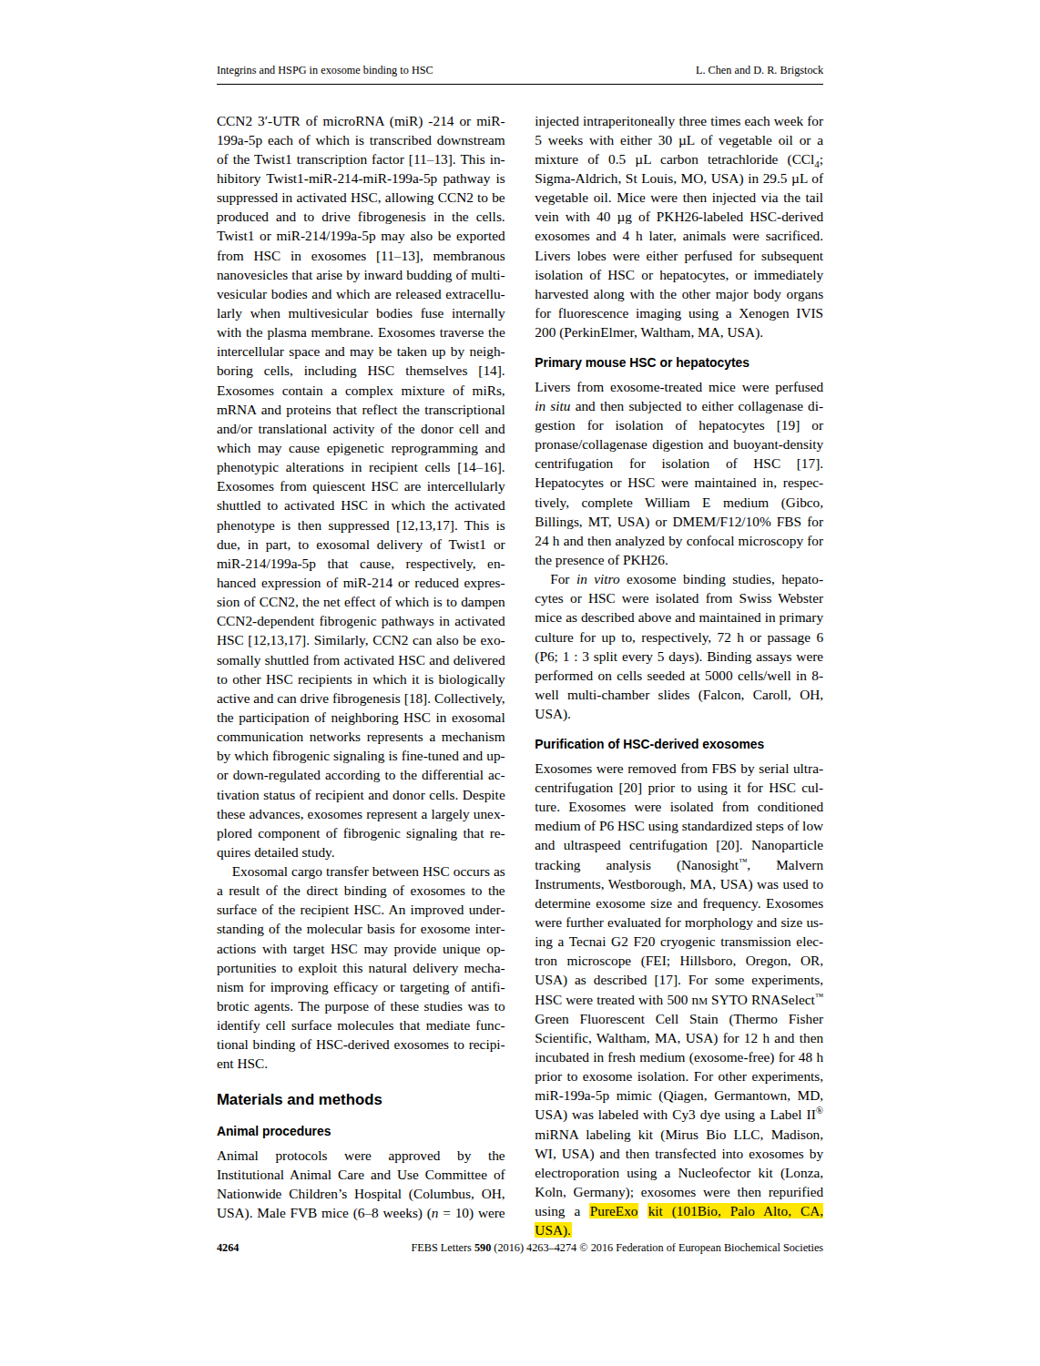Integrins and HSPG in exosome binding to HSC L. Chen and D. R. Brigstock
CCN2 3′-UTR of microRNA (miR) -214 or miR-199a-5p each of which is transcribed downstream of the Twist1 transcription factor [11–13]. This inhibitory Twist1-miR-214-miR-199a-5p pathway is suppressed in activated HSC, allowing CCN2 to be produced and to drive fibrogenesis in the cells. Twist1 or miR-214/199a-5p may also be exported from HSC in exosomes [11–13], membranous nanovesicles that arise by inward budding of multivesicular bodies and which are released extracellularly when multivesicular bodies fuse internally with the plasma membrane. Exosomes traverse the intercellular space and may be taken up by neighboring cells, including HSC themselves [14]. Exosomes contain a complex mixture of miRs, mRNA and proteins that reflect the transcriptional and/or translational activity of the donor cell and which may cause epigenetic reprogramming and phenotypic alterations in recipient cells [14–16]. Exosomes from quiescent HSC are intercellularly shuttled to activated HSC in which the activated phenotype is then suppressed [12,13,17]. This is due, in part, to exosomal delivery of Twist1 or miR-214/199a-5p that cause, respectively, enhanced expression of miR-214 or reduced expression of CCN2, the net effect of which is to dampen CCN2-dependent fibrogenic pathways in activated HSC [12,13,17]. Similarly, CCN2 can also be exosomally shuttled from activated HSC and delivered to other HSC recipients in which it is biologically active and can drive fibrogenesis [18]. Collectively, the participation of neighboring HSC in exosomal communication networks represents a mechanism by which fibrogenic signaling is fine-tuned and up- or down-regulated according to the differential activation status of recipient and donor cells. Despite these advances, exosomes represent a largely unexplored component of fibrogenic signaling that requires detailed study.
Exosomal cargo transfer between HSC occurs as a result of the direct binding of exosomes to the surface of the recipient HSC. An improved understanding of the molecular basis for exosome interactions with target HSC may provide unique opportunities to exploit this natural delivery mechanism for improving efficacy or targeting of antifibrotic agents. The purpose of these studies was to identify cell surface molecules that mediate functional binding of HSC-derived exosomes to recipient HSC.
Materials and methods
Animal procedures
Animal protocols were approved by the Institutional Animal Care and Use Committee of Nationwide Children’s Hospital (Columbus, OH, USA). Male FVB mice (6–8 weeks) (n = 10) were injected intraperitoneally three times each week for 5 weeks with either 30 µL of vegetable oil or a mixture of 0.5 µL carbon tetrachloride (CCl4; Sigma-Aldrich, St Louis, MO, USA) in 29.5 µL of vegetable oil. Mice were then injected via the tail vein with 40 µg of PKH26-labeled HSC-derived exosomes and 4 h later, animals were sacrificed. Livers lobes were either perfused for subsequent isolation of HSC or hepatocytes, or immediately harvested along with the other major body organs for fluorescence imaging using a Xenogen IVIS 200 (PerkinElmer, Waltham, MA, USA).
Primary mouse HSC or hepatocytes
Livers from exosome-treated mice were perfused in situ and then subjected to either collagenase digestion for isolation of hepatocytes [19] or pronase/collagenase digestion and buoyant-density centrifugation for isolation of HSC [17]. Hepatocytes or HSC were maintained in, respectively, complete William E medium (Gibco, Billings, MT, USA) or DMEM/F12/10% FBS for 24 h and then analyzed by confocal microscopy for the presence of PKH26.
For in vitro exosome binding studies, hepatocytes or HSC were isolated from Swiss Webster mice as described above and maintained in primary culture for up to, respectively, 72 h or passage 6 (P6; 1 : 3 split every 5 days). Binding assays were performed on cells seeded at 5000 cells/well in 8-well multi-chamber slides (Falcon, Caroll, OH, USA).
Purification of HSC-derived exosomes
Exosomes were removed from FBS by serial ultracentrifugation [20] prior to using it for HSC culture. Exosomes were isolated from conditioned medium of P6 HSC using standardized steps of low and ultraspeed centrifugation [20]. Nanoparticle tracking analysis (Nanosight™, Malvern Instruments, Westborough, MA, USA) was used to determine exosome size and frequency. Exosomes were further evaluated for morphology and size using a Tecnai G2 F20 cryogenic transmission electron microscope (FEI; Hillsboro, Oregon, OR, USA) as described [17]. For some experiments, HSC were treated with 500 nm SYTO RNASelect™ Green Fluorescent Cell Stain (Thermo Fisher Scientific, Waltham, MA, USA) for 12 h and then incubated in fresh medium (exosome-free) for 48 h prior to exosome isolation. For other experiments, miR-199a-5p mimic (Qiagen, Germantown, MD, USA) was labeled with Cy3 dye using a Label II® miRNA labeling kit (Mirus Bio LLC, Madison, WI, USA) and then transfected into exosomes by electroporation using a Nucleofector kit (Lonza, Koln, Germany); exosomes were then repurified using a PureExo kit (101Bio, Palo Alto, CA, USA).
4264 FEBS Letters 590 (2016) 4263–4274 © 2016 Federation of European Biochemical Societies